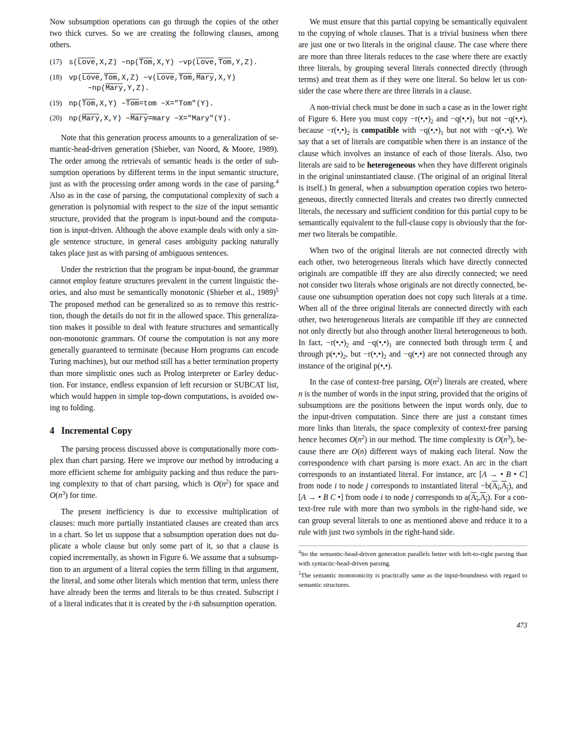Now subsumption operations can go through the copies of the other two thick curves. So we are creating the following clauses, among others.
(17) s(Love,X,Z) −np(Tom,X,Y) −vp(Love,Tom,Y,Z).
(18) vp(Love,Tom,X,Z) −v(Love,Tom,Mary,X,Y)
−np(Mary,Y,Z).
(19) np(Tom,X,Y) −Tom=tom −X="Tom"(Y).
(20) np(Mary,X,Y) −Mary=mary −X="Mary"(Y).
Note that this generation process amounts to a generalization of semantic-head-driven generation (Shieber, van Noord, & Moore, 1989). The order among the retrievals of semantic heads is the order of subsumption operations by different terms in the input semantic structure, just as with the processing order among words in the case of parsing.4 Also as in the case of parsing, the computational complexity of such a generation is polynomial with respect to the size of the input semantic structure, provided that the program is input-bound and the computation is input-driven. Although the above example deals with only a single sentence structure, in general cases ambiguity packing naturally takes place just as with parsing of ambiguous sentences.
Under the restriction that the program be input-bound, the grammar cannot employ feature structures prevalent in the current linguistic theories, and also must be semantically monotonic (Shieber et al., 1989)5 The proposed method can be generalized so as to remove this restriction, though the details do not fit in the allowed space. This generalization makes it possible to deal with feature structures and semantically non-monotonic grammars. Of course the computation is not any more generally guaranteed to terminate (because Horn programs can encode Turing machines), but our method still has a better termination property than more simplistic ones such as Prolog interpreter or Earley deduction. For instance, endless expansion of left recursion or SUBCAT list, which would happen in simple top-down computations, is avoided owing to folding.
4 Incremental Copy
The parsing process discussed above is computationally more complex than chart parsing. Here we improve our method by introducing a more efficient scheme for ambiguity packing and thus reduce the parsing complexity to that of chart parsing, which is O(n2) for space and O(n3) for time.
The present inefficiency is due to excessive multiplication of clauses: much more partially instantiated clauses are created than arcs in a chart. So let us suppose that a subsumption operation does not duplicate a whole clause but only some part of it, so that a clause is copied incrementally, as shown in Figure 6. We assume that a subsumption to an argument of a literal copies the term filling in that argument, the literal, and some other literals which mention that term, unless there have already been the terms and literals to be thus created. Subscript i of a literal indicates that it is created by the i-th subsumption operation.
We must ensure that this partial copying be semantically equivalent to the copying of whole clauses. That is a trivial business when there are just one or two literals in the original clause. The case where there are more than three literals reduces to the case where there are exactly three literals, by grouping several literals connected directly (through terms) and treat them as if they were one literal. So below let us consider the case where there are three literals in a clause.
A non-trivial check must be done in such a case as in the lower right of Figure 6. Here you must copy −r(•,•)2 and −q(•,•)1 but not −q(•,•), because −r(•,•)2 is compatible with −q(•,•)1 but not with −q(•,•). We say that a set of literals are compatible when there is an instance of the clause which involves an instance of each of those literals. Also, two literals are said to be heterogeneous when they have different originals in the original uninstantiated clause. (The original of an original literal is itself.) In general, when a subsumption operation copies two heterogeneous, directly connected literals and creates two directly connected literals, the necessary and sufficient condition for this partial copy to be semantically equivalent to the full-clause copy is obviously that the former two literals be compatible.
When two of the original literals are not connected directly with each other, two heterogeneous literals which have directly connected originals are compatible iff they are also directly connected; we need not consider two literals whose originals are not directly connected, because one subsumption operation does not copy such literals at a time. When all of the three original literals are connected directly with each other, two heterogeneous literals are compatible iff they are connected not only directly but also through another literal heterogeneous to both. In fact, −r(•,•)2 and −q(•,•)1 are connected both through term ξ and through p(•,•)2, but −r(•,•)2 and −q(•,•) are not connected through any instance of the original p(•,•).
In the case of context-free parsing, O(n2) literals are created, where n is the number of words in the input string, provided that the origins of subsumptions are the positions between the input words only, due to the input-driven computation. Since there are just a constant times more links than literals, the space complexity of context-free parsing hence becomes O(n2) in our method. The time complexity is O(n3), because there are O(n) different ways of making each literal. Now the correspondence with chart parsing is more exact. An arc in the chart corresponds to an instantiated literal. For instance, arc [A → • B • C] from node i to node j corresponds to instantiated literal −b(Ai,Aj), and [A → • B C •] from node i to node j corresponds to a(Ai,Aj). For a context-free rule with more than two symbols in the right-hand side, we can group several literals to one as mentioned above and reduce it to a rule with just two symbols in the right-hand side.
4So the semantic-head-driven generation parallels better with left-to-right parsing than with syntactic-head-driven parsing.
5The semantic monotonicity is practically same as the input-boundness with regard to semantic structures.
473